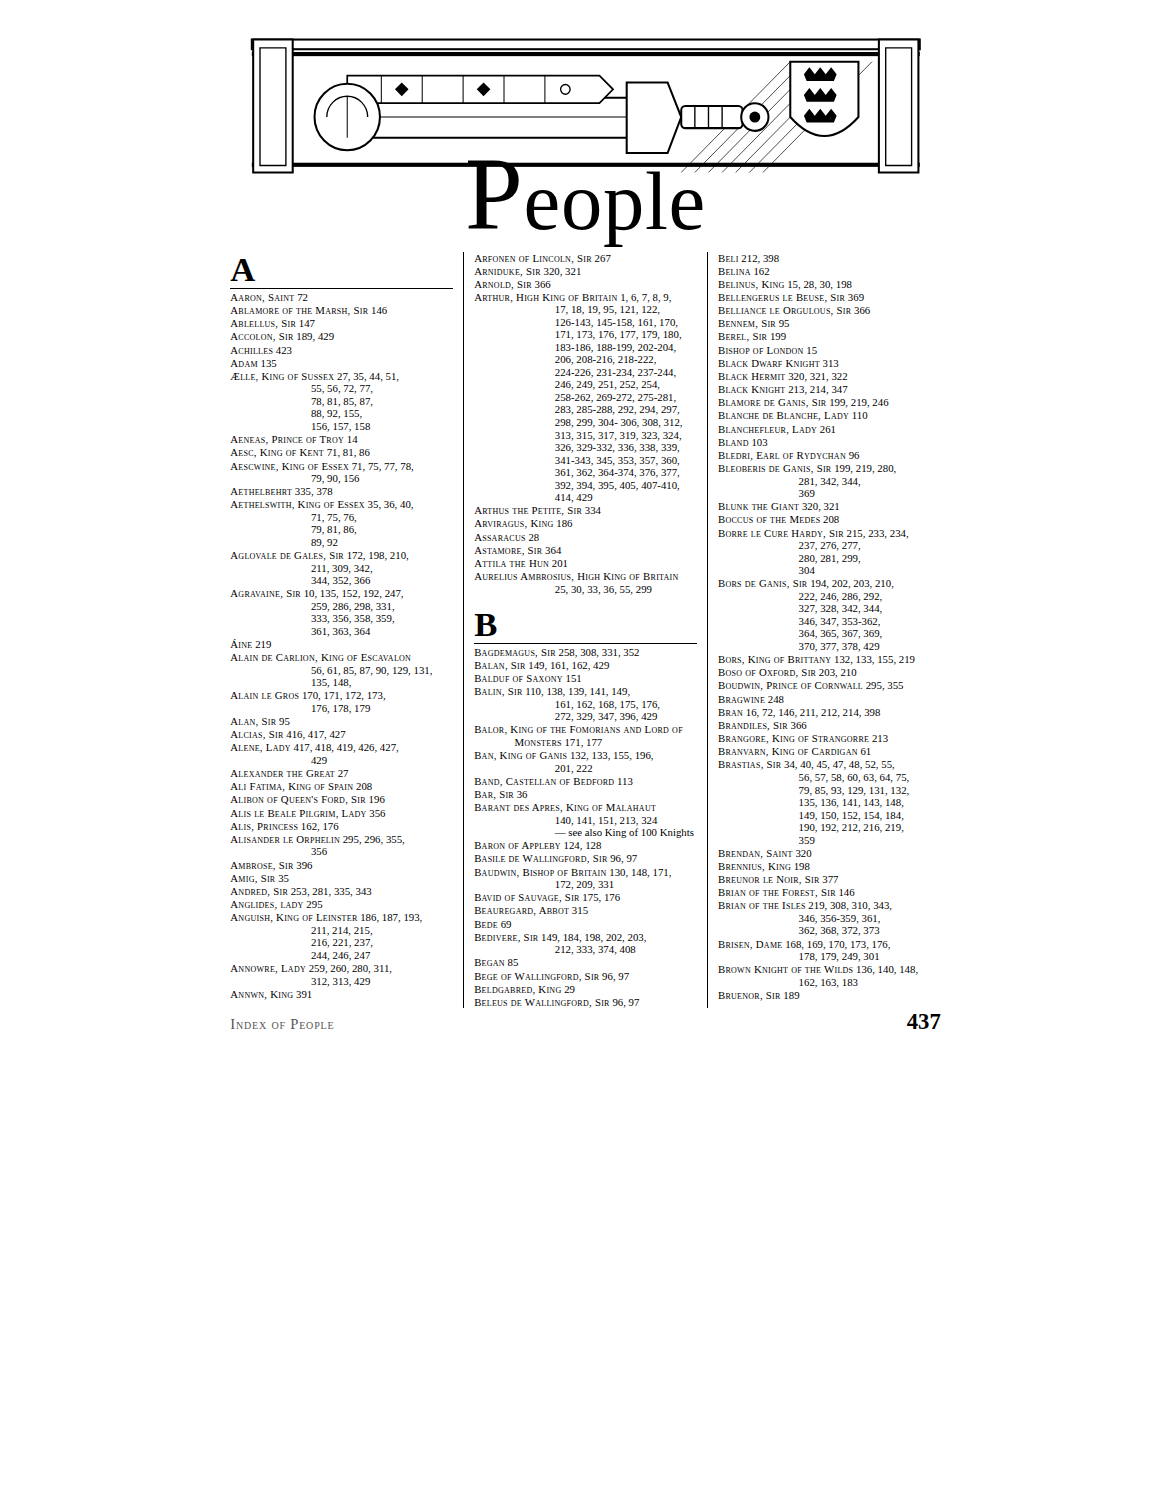People
A
Aaron, Saint 72
Ablamore of the Marsh, Sir 146
Ablellus, Sir 147
Accolon, Sir 189, 429
Achilles 423
Adam 135
Ælle, King of Sussex 27, 35, 44, 51, 55, 56, 72, 77, 78, 81, 85, 87, 88, 92, 155, 156, 157, 158
Aeneas, Prince of Troy 14
Aesc, King of Kent 71, 81, 86
Aescwine, King of Essex 71, 75, 77, 78, 79, 90, 156
Aethelbehrt 335, 378
Aethelswith, King of Essex 35, 36, 40, 71, 75, 76, 79, 81, 86, 89, 92
Aglovale de Gales, Sir 172, 198, 210, 211, 309, 342, 344, 352, 366
Agravaine, Sir 10, 135, 152, 192, 247, 259, 286, 298, 331, 333, 356, 358, 359, 361, 363, 364
Áine 219
Alain de Carlion, King of Escavalon 56, 61, 85, 87, 90, 129, 131, 135, 148,
Alain le Gros 170, 171, 172, 173, 176, 178, 179
Alan, Sir 95
Alcias, Sir 416, 417, 427
Alene, Lady 417, 418, 419, 426, 427, 429
Alexander the Great 27
Ali Fatima, King of Spain 208
Alibon of Queen's Ford, Sir 196
Alis le Beale Pilgrim, Lady 356
Alis, Princess 162, 176
Alisander le Orphelin 295, 296, 355, 356
Ambrose, Sir 396
Amig, Sir 35
Andred, Sir 253, 281, 335, 343
Anglides, lady 295
Anguish, King of Leinster 186, 187, 193, 211, 214, 215, 216, 221, 237, 244, 246, 247
Annowre, Lady 259, 260, 280, 311, 312, 313, 429
Annwn, King 391
Arfonen of Lincoln, Sir 267
Arniduke, Sir 320, 321
Arnold, Sir 366
Arthur, High King of Britain 1, 6, 7, 8, 9, 17, 18, 19, 95, 121, 122, 126-143, 145-158, 161, 170, 171, 173, 176, 177, 179, 180, 183-186, 188-199, 202-204, 206, 208-216, 218-222, 224-226, 231-234, 237-244, 246, 249, 251, 252, 254, 258-262, 269-272, 275-281, 283, 285-288, 292, 294, 297, 298, 299, 304- 306, 308, 312, 313, 315, 317, 319, 323, 324, 326, 329-332, 336, 338, 339, 341-343, 345, 353, 357, 360, 361, 362, 364-374, 376, 377, 392, 394, 395, 405, 407-410, 414, 429
Arthus the Petite, Sir 334
Arviragus, King 186
Assaracus 28
Astamore, Sir 364
Attila the Hun 201
Aurelius Ambrosius, High King of Britain 25, 30, 33, 36, 55, 299
B
Bagdemagus, Sir 258, 308, 331, 352
Balan, Sir 149, 161, 162, 429
Balduf of Saxony 151
Balin, Sir 110, 138, 139, 141, 149, 161, 162, 168, 175, 176, 272, 329, 347, 396, 429
Balor, King of the Fomorians and Lord of Monsters 171, 177
Ban, King of Ganis 132, 133, 155, 196, 201, 222
Band, Castellan of Bedford 113
Bar, Sir 36
Barant des Apres, King of Malahaut 140, 141, 151, 213, 324 — see also King of 100 Knights
Baron of Appleby 124, 128
Basile de Wallingford, Sir 96, 97
Baudwin, Bishop of Britain 130, 148, 171, 172, 209, 331
Bavid of Sauvage, Sir 175, 176
Beauregard, Abbot 315
Bede 69
Bedivere, Sir 149, 184, 198, 202, 203, 212, 333, 374, 408
Began 85
Bege of Wallingford, Sir 96, 97
Beldgabred, King 29
Beleus de Wallingford, Sir 96, 97
Beli 212, 398
Belina 162
Belinus, King 15, 28, 30, 198
Bellengerus le Beuse, Sir 369
Belliance le Orgulous, Sir 366
Bennem, Sir 95
Berel, Sir 199
Bishop of London 15
Black Dwarf Knight 313
Black Hermit 320, 321, 322
Black Knight 213, 214, 347
Blamore de Ganis, Sir 199, 219, 246
Blanche de Blanche, Lady 110
Blanchefleur, Lady 261
Bland 103
Bledri, Earl of Rydychan 96
Bleoberis de Ganis, Sir 199, 219, 280, 281, 342, 344, 369
Blunk the Giant 320, 321
Boccus of the Medes 208
Borre le Cure Hardy, Sir 215, 233, 234, 237, 276, 277, 280, 281, 299, 304
Bors de Ganis, Sir 194, 202, 203, 210, 222, 246, 286, 292, 327, 328, 342, 344, 346, 347, 353-362, 364, 365, 367, 369, 370, 377, 378, 429
Bors, King of Brittany 132, 133, 155, 219
Boso of Oxford, Sir 203, 210
Boudwin, Prince of Cornwall 295, 355
Bragwine 248
Bran 16, 72, 146, 211, 212, 214, 398
Brandiles, Sir 366
Brangore, King of Strangorre 213
Branvarn, King of Cardigan 61
Brastias, Sir 34, 40, 45, 47, 48, 52, 55, 56, 57, 58, 60, 63, 64, 75, 79, 85, 93, 129, 131, 132, 135, 136, 141, 143, 148, 149, 150, 152, 154, 184, 190, 192, 212, 216, 219, 359
Brendan, Saint 320
Brennius, King 198
Breunor le Noir, Sir 377
Brian of the Forest, Sir 146
Brian of the Isles 219, 308, 310, 343, 346, 356-359, 361, 362, 368, 372, 373
Brisen, Dame 168, 169, 170, 173, 176, 178, 179, 249, 301
Brown Knight of the Wilds 136, 140, 148, 162, 163, 183
Bruenor, Sir 189
Index of People 437